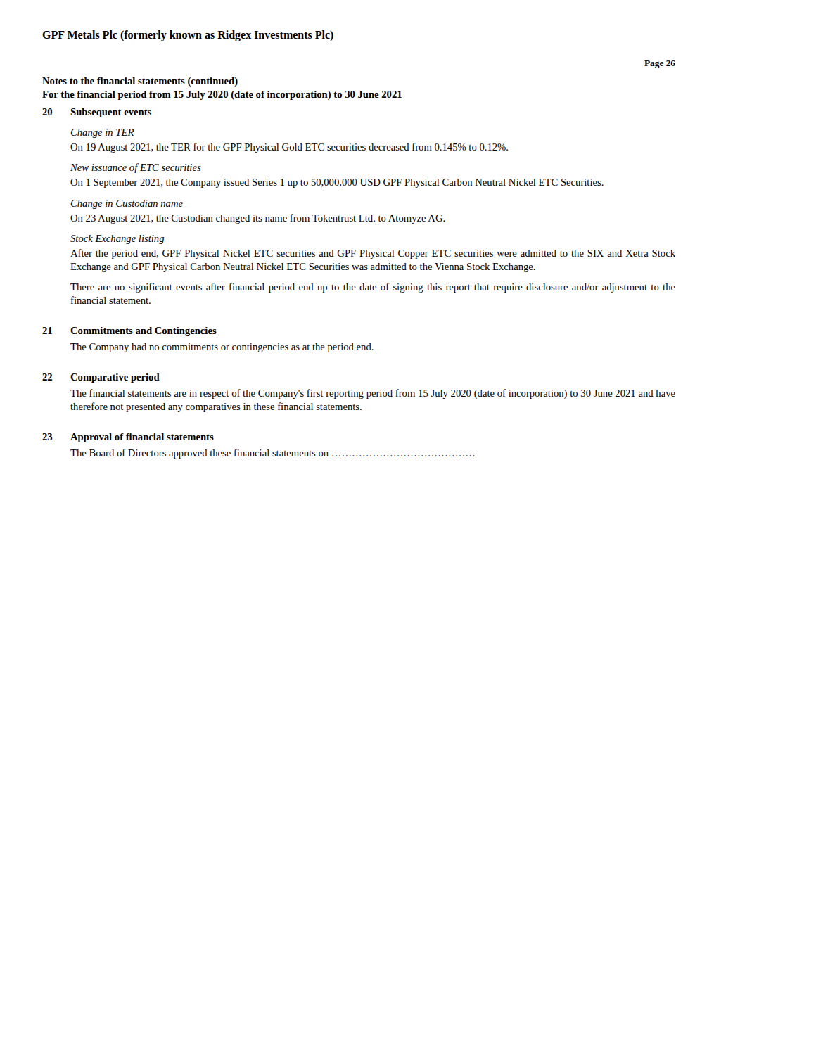GPF Metals Plc (formerly known as Ridgex Investments Plc)
Page 26
Notes to the financial statements (continued)
For the financial period from 15 July 2020 (date of incorporation) to 30 June 2021
20
Subsequent events
Change in TER
On 19 August 2021, the TER for the GPF Physical Gold ETC securities decreased from 0.145% to 0.12%.
New issuance of ETC securities
On 1 September 2021, the Company issued Series 1 up to 50,000,000 USD GPF Physical Carbon Neutral Nickel ETC Securities.
Change in Custodian name
On 23 August 2021, the Custodian changed its name from Tokentrust Ltd. to Atomyze AG.
Stock Exchange listing
After the period end, GPF Physical Nickel ETC securities and GPF Physical Copper ETC securities were admitted to the SIX and Xetra Stock Exchange and GPF Physical Carbon Neutral Nickel ETC Securities was admitted to the Vienna Stock Exchange.
There are no significant events after financial period end up to the date of signing this report that require disclosure and/or adjustment to the financial statement.
21
Commitments and Contingencies
The Company had no commitments or contingencies as at the period end.
22
Comparative period
The financial statements are in respect of the Company's first reporting period from 15 July 2020 (date of incorporation) to 30 June 2021 and have therefore not presented any comparatives in these financial statements.
23
Approval of financial statements
The Board of Directors approved these financial statements on ……………………………………